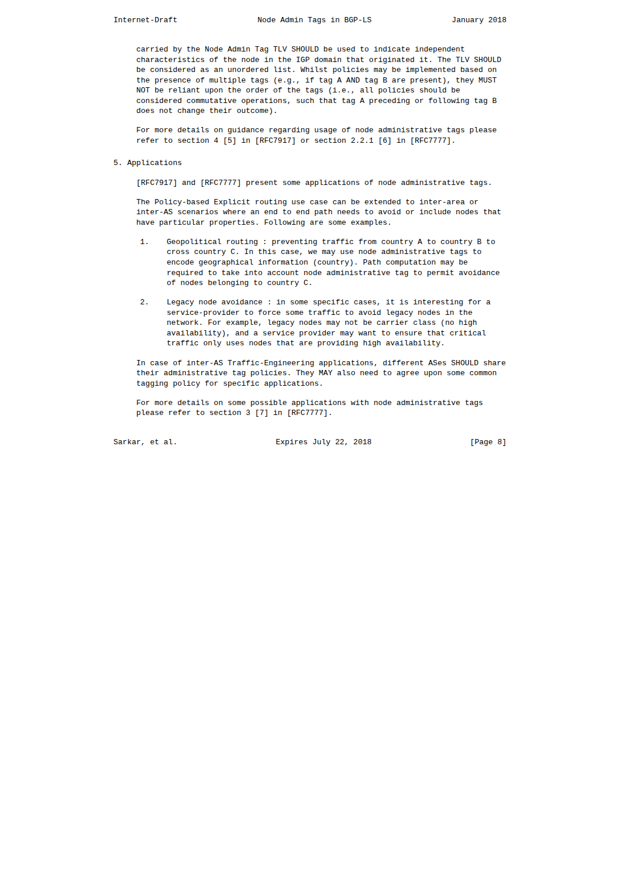Internet-Draft Node Admin Tags in BGP-LS January 2018
carried by the Node Admin Tag TLV SHOULD be used to indicate independent characteristics of the node in the IGP domain that originated it. The TLV SHOULD be considered as an unordered list. Whilst policies may be implemented based on the presence of multiple tags (e.g., if tag A AND tag B are present), they MUST NOT be reliant upon the order of the tags (i.e., all policies should be considered commutative operations, such that tag A preceding or following tag B does not change their outcome).
For more details on guidance regarding usage of node administrative tags please refer to section 4 [5] in [RFC7917] or section 2.2.1 [6] in [RFC7777].
5. Applications
[RFC7917] and [RFC7777] present some applications of node administrative tags.
The Policy-based Explicit routing use case can be extended to inter-area or inter-AS scenarios where an end to end path needs to avoid or include nodes that have particular properties. Following are some examples.
1. Geopolitical routing : preventing traffic from country A to country B to cross country C. In this case, we may use node administrative tags to encode geographical information (country). Path computation may be required to take into account node administrative tag to permit avoidance of nodes belonging to country C.
2. Legacy node avoidance : in some specific cases, it is interesting for a service-provider to force some traffic to avoid legacy nodes in the network. For example, legacy nodes may not be carrier class (no high availability), and a service provider may want to ensure that critical traffic only uses nodes that are providing high availability.
In case of inter-AS Traffic-Engineering applications, different ASes SHOULD share their administrative tag policies. They MAY also need to agree upon some common tagging policy for specific applications.
For more details on some possible applications with node administrative tags please refer to section 3 [7] in [RFC7777].
Sarkar, et al. Expires July 22, 2018 [Page 8]